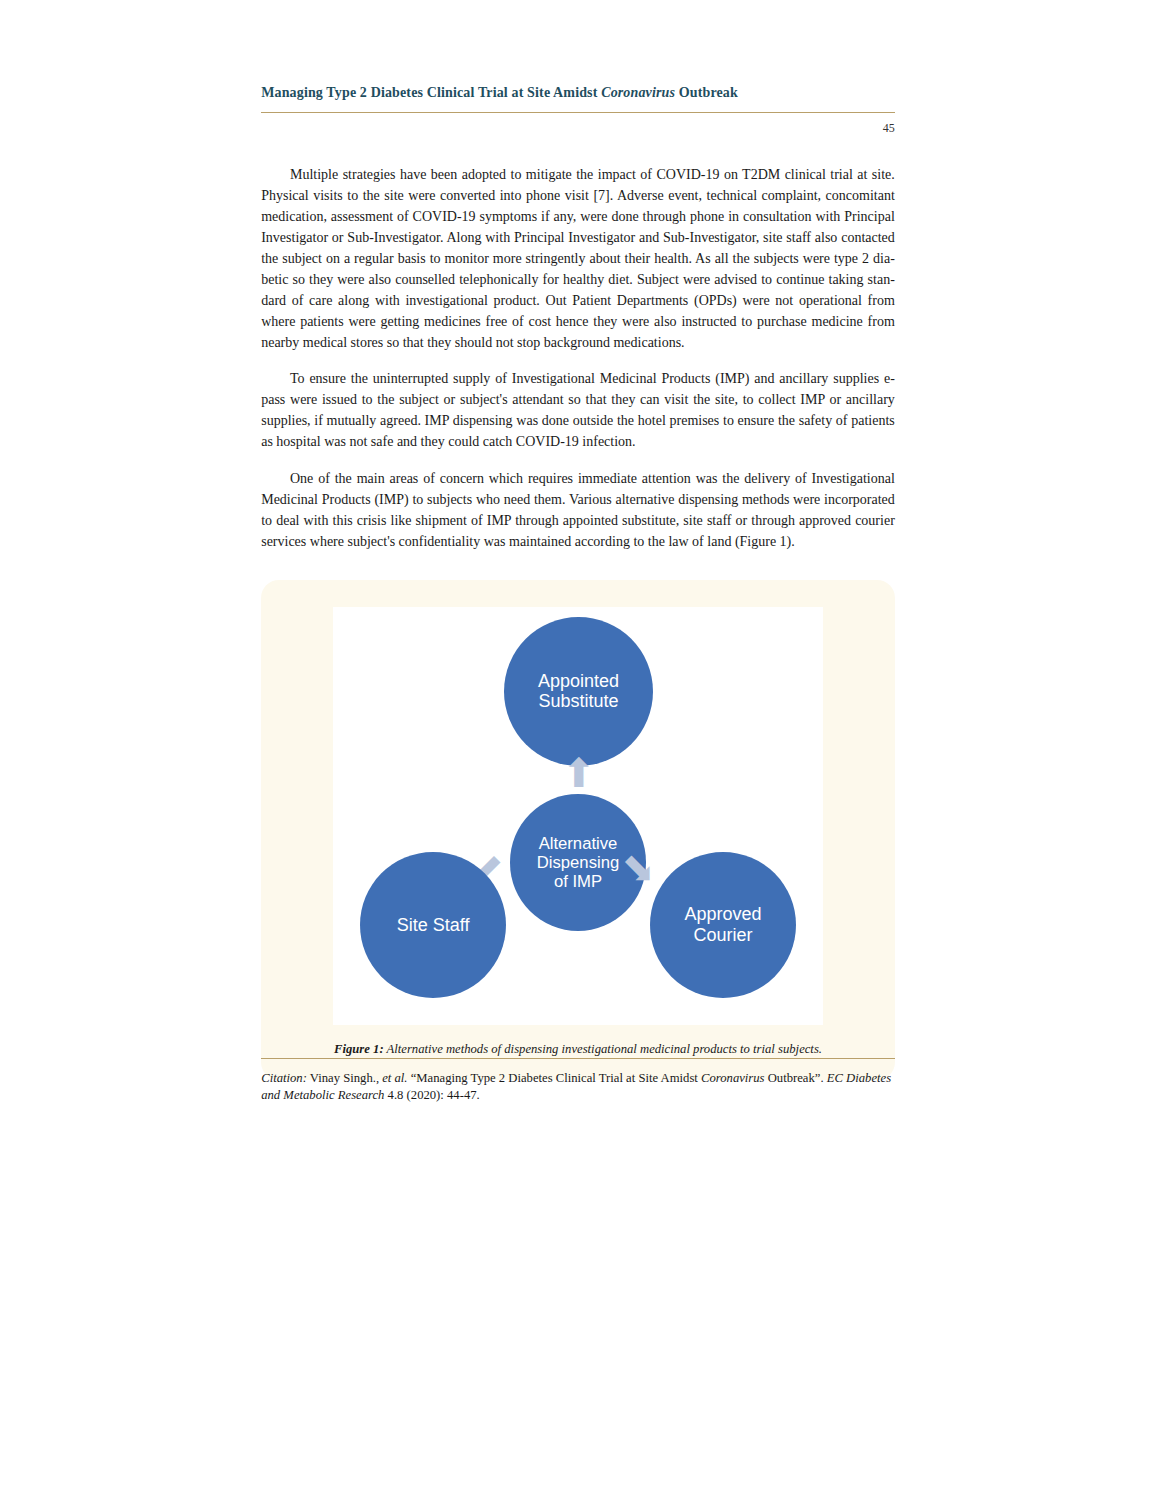Managing Type 2 Diabetes Clinical Trial at Site Amidst Coronavirus Outbreak
45
Multiple strategies have been adopted to mitigate the impact of COVID-19 on T2DM clinical trial at site. Physical visits to the site were converted into phone visit [7]. Adverse event, technical complaint, concomitant medication, assessment of COVID-19 symptoms if any, were done through phone in consultation with Principal Investigator or Sub-Investigator. Along with Principal Investigator and Sub-Investigator, site staff also contacted the subject on a regular basis to monitor more stringently about their health. As all the subjects were type 2 diabetic so they were also counselled telephonically for healthy diet. Subject were advised to continue taking standard of care along with investigational product. Out Patient Departments (OPDs) were not operational from where patients were getting medicines free of cost hence they were also instructed to purchase medicine from nearby medical stores so that they should not stop background medications.
To ensure the uninterrupted supply of Investigational Medicinal Products (IMP) and ancillary supplies e-pass were issued to the subject or subject's attendant so that they can visit the site, to collect IMP or ancillary supplies, if mutually agreed. IMP dispensing was done outside the hotel premises to ensure the safety of patients as hospital was not safe and they could catch COVID-19 infection.
One of the main areas of concern which requires immediate attention was the delivery of Investigational Medicinal Products (IMP) to subjects who need them. Various alternative dispensing methods were incorporated to deal with this crisis like shipment of IMP through appointed substitute, site staff or through approved courier services where subject's confidentiality was maintained according to the law of land (Figure 1).
Appointed
Substitute
⬆
Alternative
Dispensing
of IMP
⬆
⬆
Site Staff
Approved
Courier
Figure 1: Alternative methods of dispensing investigational medicinal products to trial subjects.
Citation: Vinay Singh., et al. “Managing Type 2 Diabetes Clinical Trial at Site Amidst Coronavirus Outbreak”. EC Diabetes and Metabolic Research 4.8 (2020): 44-47.